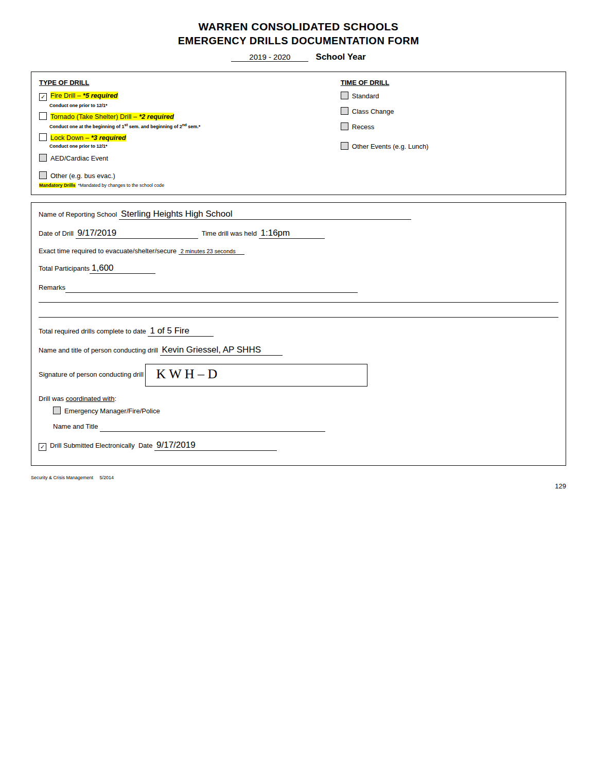WARREN CONSOLIDATED SCHOOLS
EMERGENCY DRILLS DOCUMENTATION FORM
2019 - 2020 School Year
| TYPE OF DRILL Fire Drill – *5 required Conduct one prior to 12/1* Tornado (Take Shelter) Drill – *2 required Conduct one at the beginning of 1 st sem. and beginning of 2 nd sem.* Lock Down – *3 required Conduct one prior to 12/1* AED/Cardiac Event Other (e.g. bus evac.) Mandatory Drills *Mandated by changes to the school code | TIME OF DRILL Standard Class Change Recess Other Events (e.g. Lunch) |
Name of Reporting School Sterling Heights High School
Date of Drill 9/17/2019 Time drill was held 1:16pm
Exact time required to evacuate/shelter/secure 2 minutes 23 seconds
Total Participants1,600
Remarks
Total required drills complete to date 1 of 5 Fire
Name and title of person conducting drill Kevin Griessel, AP SHHS
Signature of person conducting drill K W H – D
Drill was coordinated with:
Emergency Manager/Fire/Police
Name and Title
Drill Submitted Electronically Date 9/17/2019
Security & Crisis Management 5/2014
129